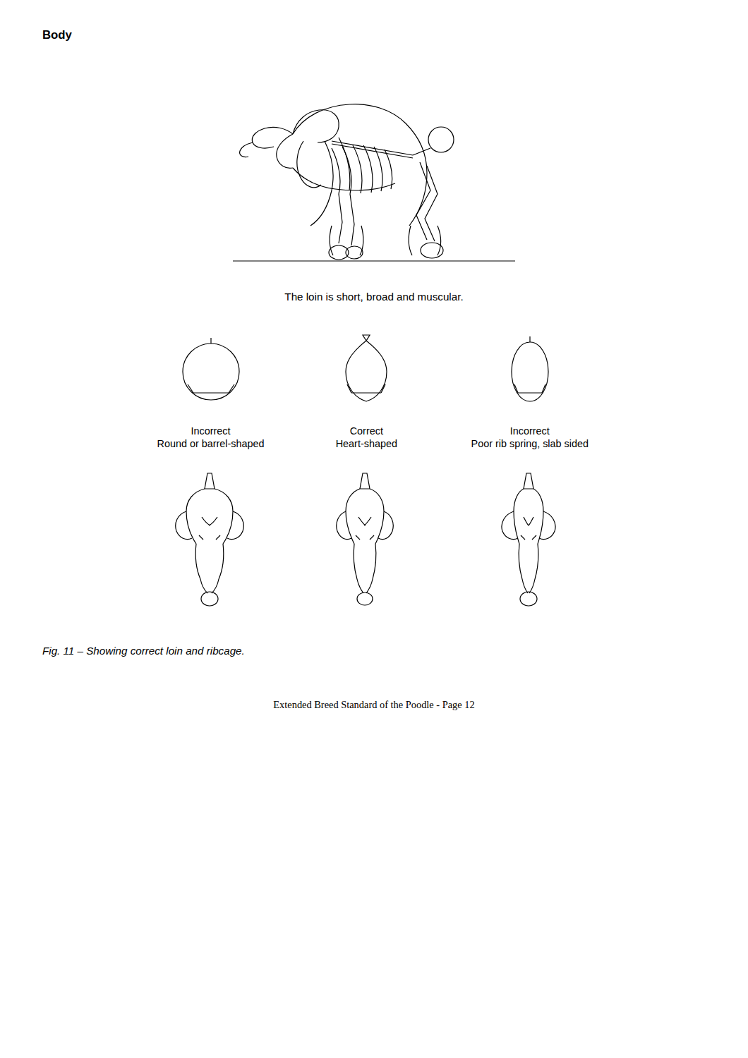Body
The loin is short, broad and muscular.
| Incorrect Round or barrel-shaped | Correct Heart-shaped | Incorrect Poor rib spring, slab sided |
Fig. 11 – Showing correct loin and ribcage.
Extended Breed Standard of the Poodle - Page 12